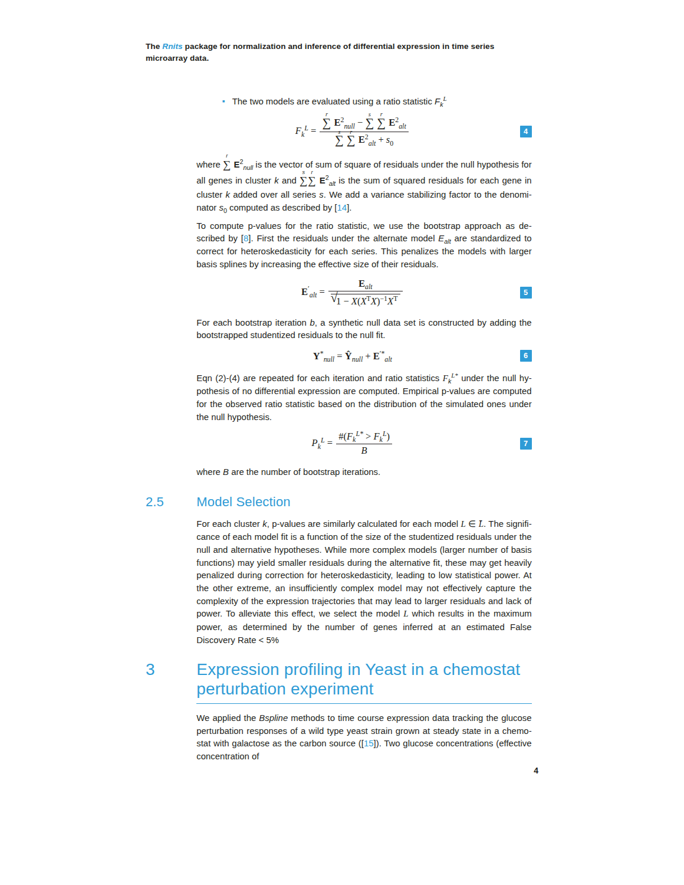The Rnits package for normalization and inference of differential expression in time series microarray data.
The two models are evaluated using a ratio statistic FkL
FkL = r∑ E2null − s∑ r∑ E2alt s∑ r∑ E2alt + s0
4
where r∑ E2null is the vector of sum of square of residuals under the null hypothesis for all genes in cluster k and s∑r∑ E2alt is the sum of squared residuals for each gene in cluster k added over all series s. We add a variance stabilizing factor to the denominator s0 computed as described by [14].
To compute p-values for the ratio statistic, we use the bootstrap approach as described by [8]. First the residuals under the alternate model Ealt are standardized to correct for heteroskedasticity for each series. This penalizes the models with larger basis splines by increasing the effective size of their residuals.
E′alt = Ealt 1 − X(XTX)−1XT
5
For each bootstrap iteration b, a synthetic null data set is constructed by adding the bootstrapped studentized residuals to the null fit.
Y*null = Ŷnull + E′*alt
6
Eqn (2)-(4) are repeated for each iteration and ratio statistics FkL* under the null hypothesis of no differential expression are computed. Empirical p-values are computed for the observed ratio statistic based on the distribution of the simulated ones under the null hypothesis.
PkL = #(FkL* > FkL) B
7
where B are the number of bootstrap iterations.
2.5 Model Selection
For each cluster k, p-values are similarly calculated for each model L ∈ L̄. The significance of each model fit is a function of the size of the studentized residuals under the null and alternative hypotheses. While more complex models (larger number of basis functions) may yield smaller residuals during the alternative fit, these may get heavily penalized during correction for heteroskedasticity, leading to low statistical power. At the other extreme, an insufficiently complex model may not effectively capture the complexity of the expression trajectories that may lead to larger residuals and lack of power. To alleviate this effect, we select the model L which results in the maximum power, as determined by the number of genes inferred at an estimated False Discovery Rate < 5%
3
Expression profiling in Yeast in a chemostat perturbation experiment
We applied the Bspline methods to time course expression data tracking the glucose perturbation responses of a wild type yeast strain grown at steady state in a chemostat with galactose as the carbon source ([15]). Two glucose concentrations (effective concentration of
4